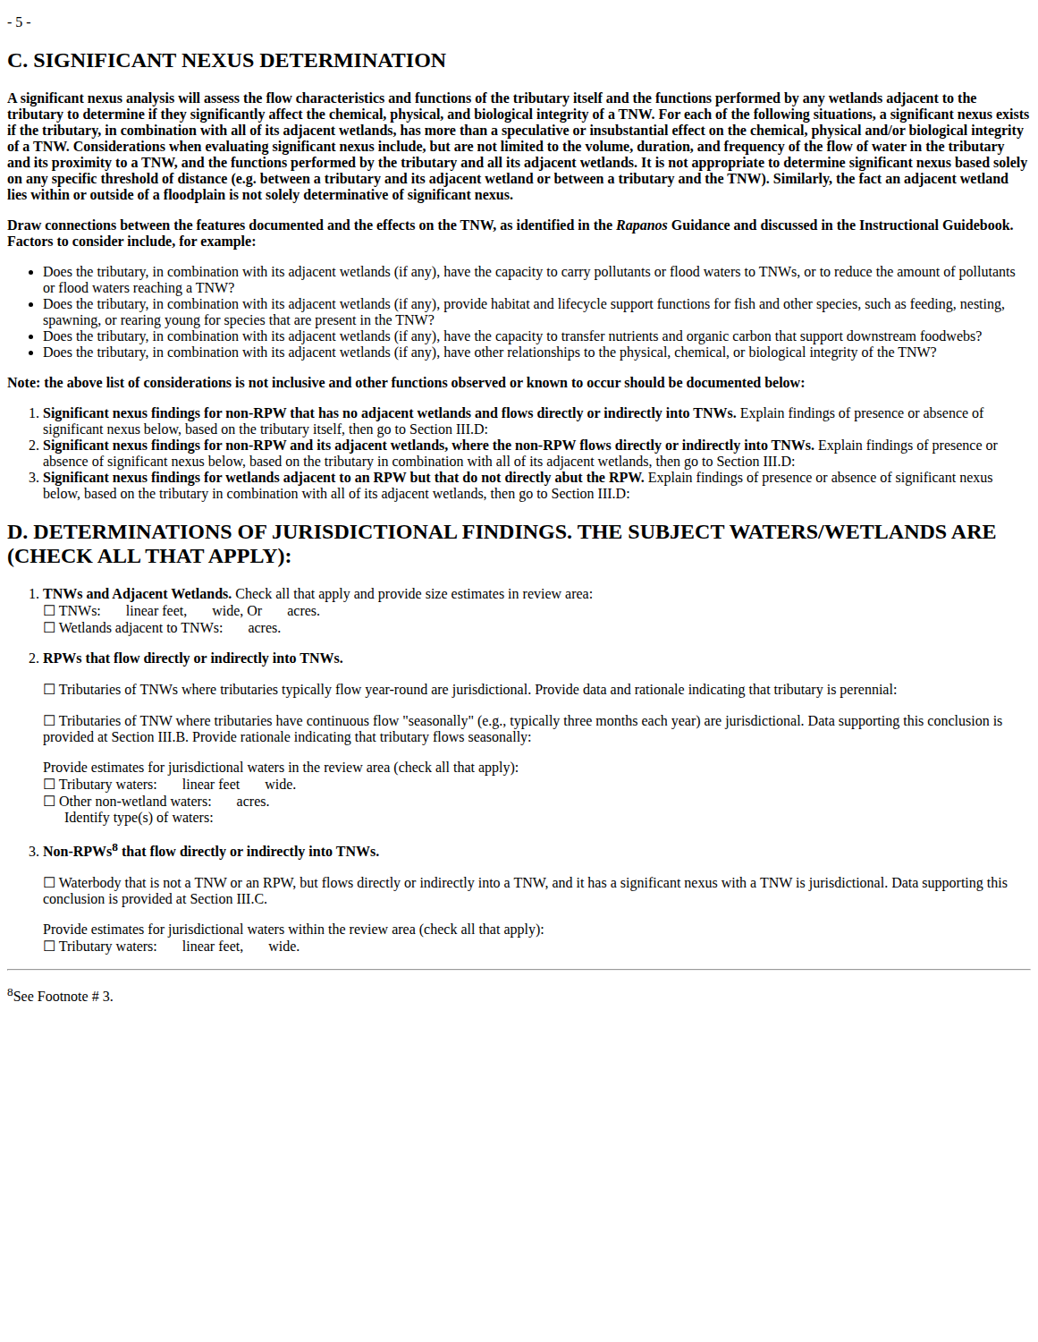- 5 -
C. SIGNIFICANT NEXUS DETERMINATION
A significant nexus analysis will assess the flow characteristics and functions of the tributary itself and the functions performed by any wetlands adjacent to the tributary to determine if they significantly affect the chemical, physical, and biological integrity of a TNW. For each of the following situations, a significant nexus exists if the tributary, in combination with all of its adjacent wetlands, has more than a speculative or insubstantial effect on the chemical, physical and/or biological integrity of a TNW. Considerations when evaluating significant nexus include, but are not limited to the volume, duration, and frequency of the flow of water in the tributary and its proximity to a TNW, and the functions performed by the tributary and all its adjacent wetlands. It is not appropriate to determine significant nexus based solely on any specific threshold of distance (e.g. between a tributary and its adjacent wetland or between a tributary and the TNW). Similarly, the fact an adjacent wetland lies within or outside of a floodplain is not solely determinative of significant nexus.
Draw connections between the features documented and the effects on the TNW, as identified in the Rapanos Guidance and discussed in the Instructional Guidebook. Factors to consider include, for example:
Does the tributary, in combination with its adjacent wetlands (if any), have the capacity to carry pollutants or flood waters to TNWs, or to reduce the amount of pollutants or flood waters reaching a TNW?
Does the tributary, in combination with its adjacent wetlands (if any), provide habitat and lifecycle support functions for fish and other species, such as feeding, nesting, spawning, or rearing young for species that are present in the TNW?
Does the tributary, in combination with its adjacent wetlands (if any), have the capacity to transfer nutrients and organic carbon that support downstream foodwebs?
Does the tributary, in combination with its adjacent wetlands (if any), have other relationships to the physical, chemical, or biological integrity of the TNW?
Note: the above list of considerations is not inclusive and other functions observed or known to occur should be documented below:
Significant nexus findings for non-RPW that has no adjacent wetlands and flows directly or indirectly into TNWs. Explain findings of presence or absence of significant nexus below, based on the tributary itself, then go to Section III.D:
Significant nexus findings for non-RPW and its adjacent wetlands, where the non-RPW flows directly or indirectly into TNWs. Explain findings of presence or absence of significant nexus below, based on the tributary in combination with all of its adjacent wetlands, then go to Section III.D:
Significant nexus findings for wetlands adjacent to an RPW but that do not directly abut the RPW. Explain findings of presence or absence of significant nexus below, based on the tributary in combination with all of its adjacent wetlands, then go to Section III.D:
D. DETERMINATIONS OF JURISDICTIONAL FINDINGS. THE SUBJECT WATERS/WETLANDS ARE (CHECK ALL THAT APPLY):
TNWs and Adjacent Wetlands. Check all that apply and provide size estimates in review area:
☐ TNWs: linear feet, wide, Or acres.
☐ Wetlands adjacent to TNWs: acres.
RPWs that flow directly or indirectly into TNWs.
☐ Tributaries of TNWs where tributaries typically flow year-round are jurisdictional. Provide data and rationale indicating that tributary is perennial:
☐ Tributaries of TNW where tributaries have continuous flow "seasonally" (e.g., typically three months each year) are jurisdictional. Data supporting this conclusion is provided at Section III.B. Provide rationale indicating that tributary flows seasonally:
Provide estimates for jurisdictional waters in the review area (check all that apply):
☐ Tributary waters: linear feet wide.
☐ Other non-wetland waters: acres.
Identify type(s) of waters:
Non-RPWs8 that flow directly or indirectly into TNWs.
☐ Waterbody that is not a TNW or an RPW, but flows directly or indirectly into a TNW, and it has a significant nexus with a TNW is jurisdictional. Data supporting this conclusion is provided at Section III.C.
Provide estimates for jurisdictional waters within the review area (check all that apply):
☐ Tributary waters: linear feet, wide.
8See Footnote # 3.